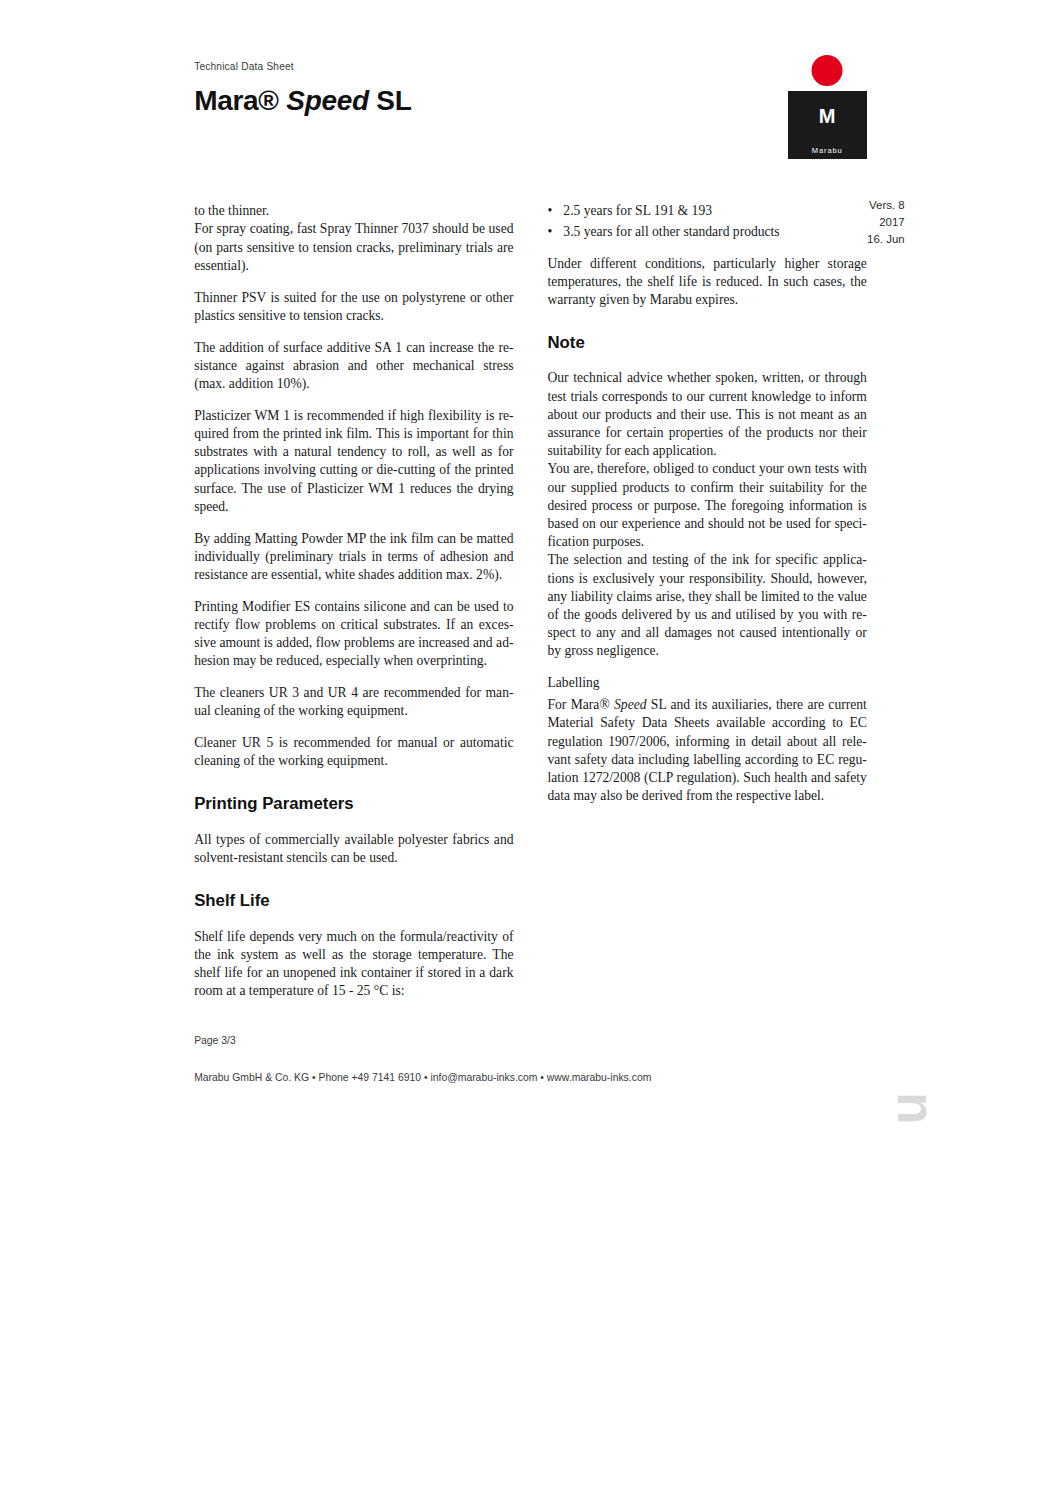M
Marabu
Technical Data Sheet
Mara® Speed SL
Vers. 8
2017
16. Jun
to the thinner.
For spray coating, fast Spray Thinner 7037 should be used (on parts sensitive to tension cracks, preliminary trials are essential).
Thinner PSV is suited for the use on polystyrene or other plastics sensitive to tension cracks.
The addition of surface additive SA 1 can increase the resistance against abrasion and other mechanical stress (max. addition 10%).
Plasticizer WM 1 is recommended if high flexibility is required from the printed ink film. This is important for thin substrates with a natural tendency to roll, as well as for applications involving cutting or die-cutting of the printed surface. The use of Plasticizer WM 1 reduces the drying speed.
By adding Matting Powder MP the ink film can be matted individually (preliminary trials in terms of adhesion and resistance are essential, white shades addition max. 2%).
Printing Modifier ES contains silicone and can be used to rectify flow problems on critical substrates. If an excessive amount is added, flow problems are increased and adhesion may be reduced, especially when overprinting.
The cleaners UR 3 and UR 4 are recommended for manual cleaning of the working equipment.
Cleaner UR 5 is recommended for manual or automatic cleaning of the working equipment.
Printing Parameters
All types of commercially available polyester fabrics and solvent-resistant stencils can be used.
Shelf Life
Shelf life depends very much on the formula/reactivity of the ink system as well as the storage temperature. The shelf life for an unopened ink container if stored in a dark room at a temperature of 15 - 25 °C is:
2.5 years for SL 191 & 193
3.5 years for all other standard products
Under different conditions, particularly higher storage temperatures, the shelf life is reduced. In such cases, the warranty given by Marabu expires.
Note
Our technical advice whether spoken, written, or through test trials corresponds to our current knowledge to inform about our products and their use. This is not meant as an assurance for certain properties of the products nor their suitability for each application.
You are, therefore, obliged to conduct your own tests with our supplied products to confirm their suitability for the desired process or purpose. The foregoing information is based on our experience and should not be used for specification purposes.
The selection and testing of the ink for specific applications is exclusively your responsibility. Should, however, any liability claims arise, they shall be limited to the value of the goods delivered by us and utilised by you with respect to any and all damages not caused intentionally or by gross negligence.
Labelling
For Mara® Speed SL and its auxiliaries, there are current Material Safety Data Sheets available according to EC regulation 1907/2006, informing in detail about all relevant safety data including labelling according to EC regulation 1272/2008 (CLP regulation). Such health and safety data may also be derived from the respective label.
Marabu
Page 3/3
Marabu GmbH & Co. KG • Phone +49 7141 6910 • info@marabu-inks.com • www.marabu-inks.com